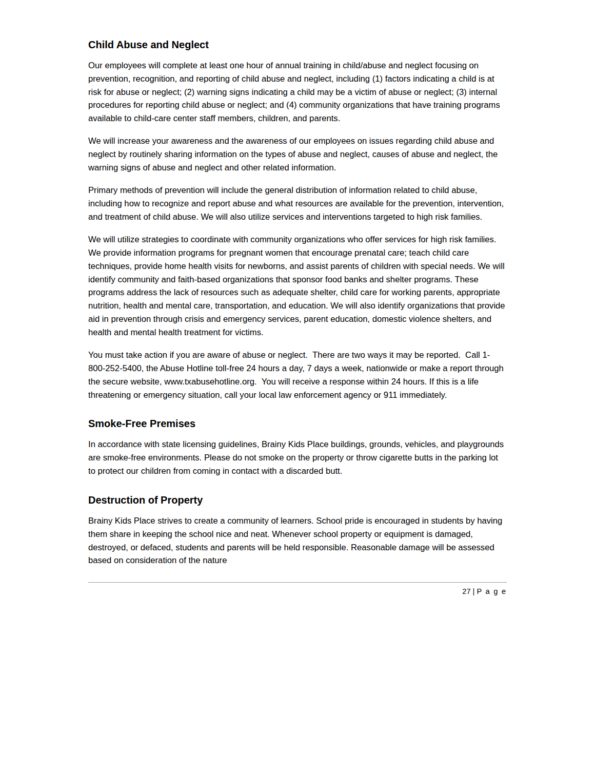Child Abuse and Neglect
Our employees will complete at least one hour of annual training in child/abuse and neglect focusing on prevention, recognition, and reporting of child abuse and neglect, including (1) factors indicating a child is at risk for abuse or neglect; (2) warning signs indicating a child may be a victim of abuse or neglect; (3) internal procedures for reporting child abuse or neglect; and (4) community organizations that have training programs available to child-care center staff members, children, and parents.
We will increase your awareness and the awareness of our employees on issues regarding child abuse and neglect by routinely sharing information on the types of abuse and neglect, causes of abuse and neglect, the warning signs of abuse and neglect and other related information.
Primary methods of prevention will include the general distribution of information related to child abuse, including how to recognize and report abuse and what resources are available for the prevention, intervention, and treatment of child abuse. We will also utilize services and interventions targeted to high risk families.
We will utilize strategies to coordinate with community organizations who offer services for high risk families. We provide information programs for pregnant women that encourage prenatal care; teach child care techniques, provide home health visits for newborns, and assist parents of children with special needs. We will identify community and faith-based organizations that sponsor food banks and shelter programs. These programs address the lack of resources such as adequate shelter, child care for working parents, appropriate nutrition, health and mental care, transportation, and education. We will also identify organizations that provide aid in prevention through crisis and emergency services, parent education, domestic violence shelters, and health and mental health treatment for victims.
You must take action if you are aware of abuse or neglect. There are two ways it may be reported. Call 1-800-252-5400, the Abuse Hotline toll-free 24 hours a day, 7 days a week, nationwide or make a report through the secure website, www.txabusehotline.org. You will receive a response within 24 hours. If this is a life threatening or emergency situation, call your local law enforcement agency or 911 immediately.
Smoke-Free Premises
In accordance with state licensing guidelines, Brainy Kids Place buildings, grounds, vehicles, and playgrounds are smoke-free environments. Please do not smoke on the property or throw cigarette butts in the parking lot to protect our children from coming in contact with a discarded butt.
Destruction of Property
Brainy Kids Place strives to create a community of learners. School pride is encouraged in students by having them share in keeping the school nice and neat. Whenever school property or equipment is damaged, destroyed, or defaced, students and parents will be held responsible. Reasonable damage will be assessed based on consideration of the nature
27 | P a g e